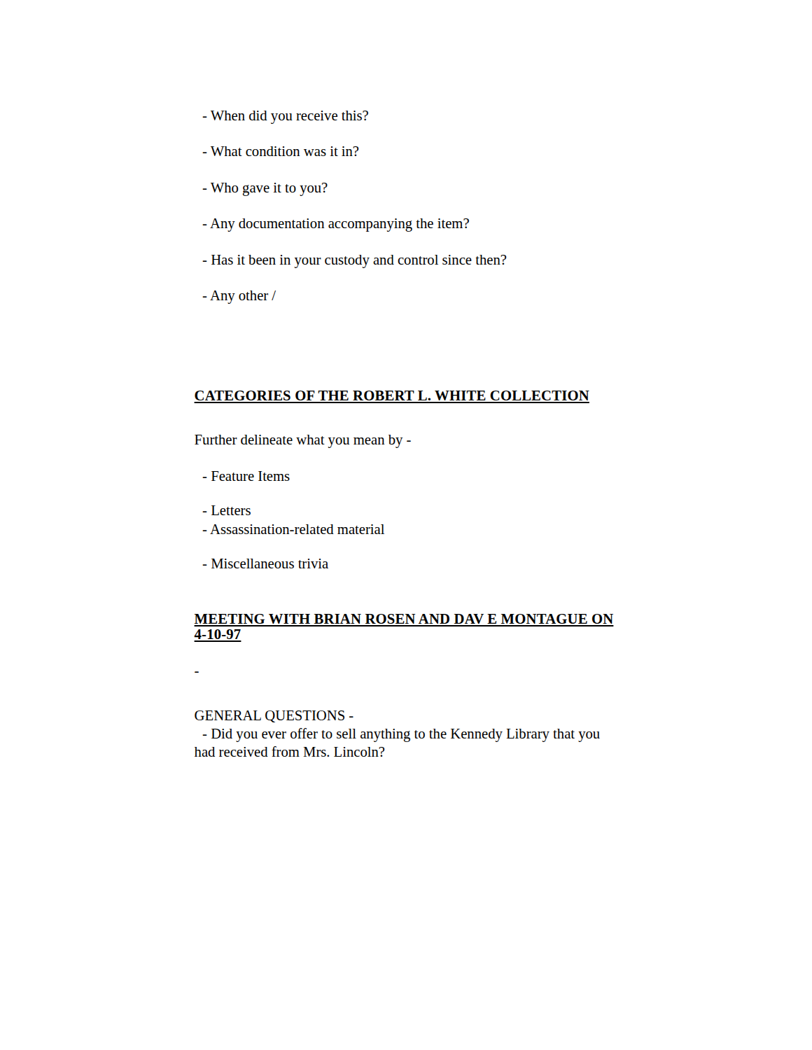- When did you receive this?
- What condition was it in?
- Who gave it to you?
- Any documentation accompanying the item?
- Has it been in your custody and control since then?
- Any other /
CATEGORIES OF THE ROBERT L. WHITE COLLECTION
Further delineate what you mean by -
- Feature Items
- Letters
- Assassination-related material
- Miscellaneous trivia
MEETING WITH BRIAN ROSEN AND DAV E MONTAGUE ON 4-10-97
-
GENERAL QUESTIONS -
- Did you ever offer to sell anything to the Kennedy Library that you had received from Mrs. Lincoln?